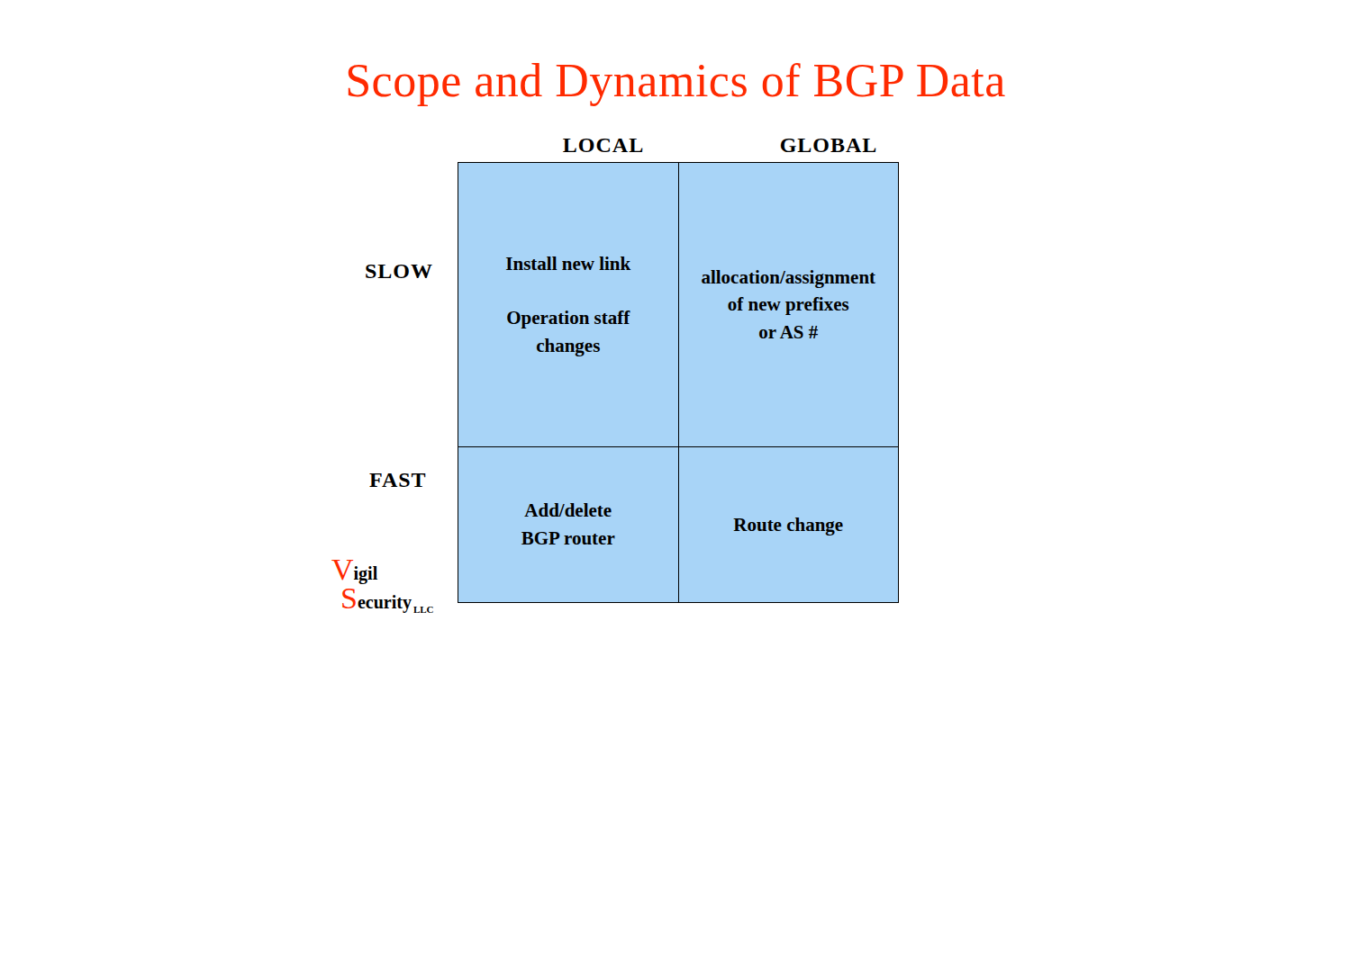Scope and Dynamics of BGP Data
LOCAL
GLOBAL
SLOW
FAST
| Install new link Operation staff changes | allocation/assignment of new prefixes or AS # |
| Add/delete BGP router | Route change |
Vigil
Security LLC